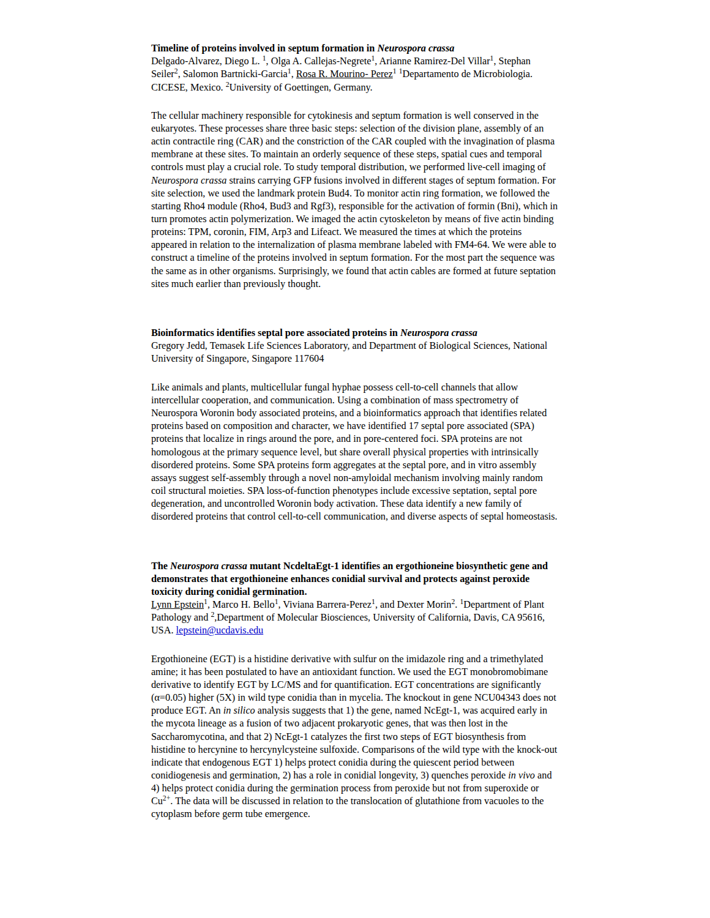Timeline of proteins involved in septum formation in Neurospora crassa
Delgado-Alvarez, Diego L. 1, Olga A. Callejas-Negrete1, Arianne Ramirez-Del Villar1, Stephan Seiler2, Salomon Bartnicki-Garcia1, Rosa R. Mourino- Perez1 1Departamento de Microbiologia. CICESE, Mexico. 2University of Goettingen, Germany.
The cellular machinery responsible for cytokinesis and septum formation is well conserved in the eukaryotes. These processes share three basic steps: selection of the division plane, assembly of an actin contractile ring (CAR) and the constriction of the CAR coupled with the invagination of plasma membrane at these sites. To maintain an orderly sequence of these steps, spatial cues and temporal controls must play a crucial role. To study temporal distribution, we performed live-cell imaging of Neurospora crassa strains carrying GFP fusions involved in different stages of septum formation. For site selection, we used the landmark protein Bud4. To monitor actin ring formation, we followed the starting Rho4 module (Rho4, Bud3 and Rgf3), responsible for the activation of formin (Bni), which in turn promotes actin polymerization. We imaged the actin cytoskeleton by means of five actin binding proteins: TPM, coronin, FIM, Arp3 and Lifeact. We measured the times at which the proteins appeared in relation to the internalization of plasma membrane labeled with FM4-64. We were able to construct a timeline of the proteins involved in septum formation. For the most part the sequence was the same as in other organisms. Surprisingly, we found that actin cables are formed at future septation sites much earlier than previously thought.
Bioinformatics identifies septal pore associated proteins in Neurospora crassa
Gregory Jedd, Temasek Life Sciences Laboratory, and Department of Biological Sciences, National University of Singapore, Singapore 117604
Like animals and plants, multicellular fungal hyphae possess cell-to-cell channels that allow intercellular cooperation, and communication. Using a combination of mass spectrometry of Neurospora Woronin body associated proteins, and a bioinformatics approach that identifies related proteins based on composition and character, we have identified 17 septal pore associated (SPA) proteins that localize in rings around the pore, and in pore-centered foci. SPA proteins are not homologous at the primary sequence level, but share overall physical properties with intrinsically disordered proteins. Some SPA proteins form aggregates at the septal pore, and in vitro assembly assays suggest self-assembly through a novel non-amyloidal mechanism involving mainly random coil structural moieties. SPA loss-of-function phenotypes include excessive septation, septal pore degeneration, and uncontrolled Woronin body activation. These data identify a new family of disordered proteins that control cell-to-cell communication, and diverse aspects of septal homeostasis.
The Neurospora crassa mutant NcdeltaEgt-1 identifies an ergothioneine biosynthetic gene and demonstrates that ergothioneine enhances conidial survival and protects against peroxide toxicity during conidial germination.
Lynn Epstein1, Marco H. Bello1, Viviana Barrera-Perez1, and Dexter Morin2. 1Department of Plant Pathology and 2,Department of Molecular Biosciences, University of California, Davis, CA 95616, USA. lepstein@ucdavis.edu
Ergothioneine (EGT) is a histidine derivative with sulfur on the imidazole ring and a trimethylated amine; it has been postulated to have an antioxidant function. We used the EGT monobromobimane derivative to identify EGT by LC/MS and for quantification. EGT concentrations are significantly (α=0.05) higher (5X) in wild type conidia than in mycelia. The knockout in gene NCU04343 does not produce EGT. An in silico analysis suggests that 1) the gene, named NcEgt-1, was acquired early in the mycota lineage as a fusion of two adjacent prokaryotic genes, that was then lost in the Saccharomycotina, and that 2) NcEgt-1 catalyzes the first two steps of EGT biosynthesis from histidine to hercynine to hercynylcysteine sulfoxide. Comparisons of the wild type with the knock-out indicate that endogenous EGT 1) helps protect conidia during the quiescent period between conidiogenesis and germination, 2) has a role in conidial longevity, 3) quenches peroxide in vivo and 4) helps protect conidia during the germination process from peroxide but not from superoxide or Cu2+. The data will be discussed in relation to the translocation of glutathione from vacuoles to the cytoplasm before germ tube emergence.